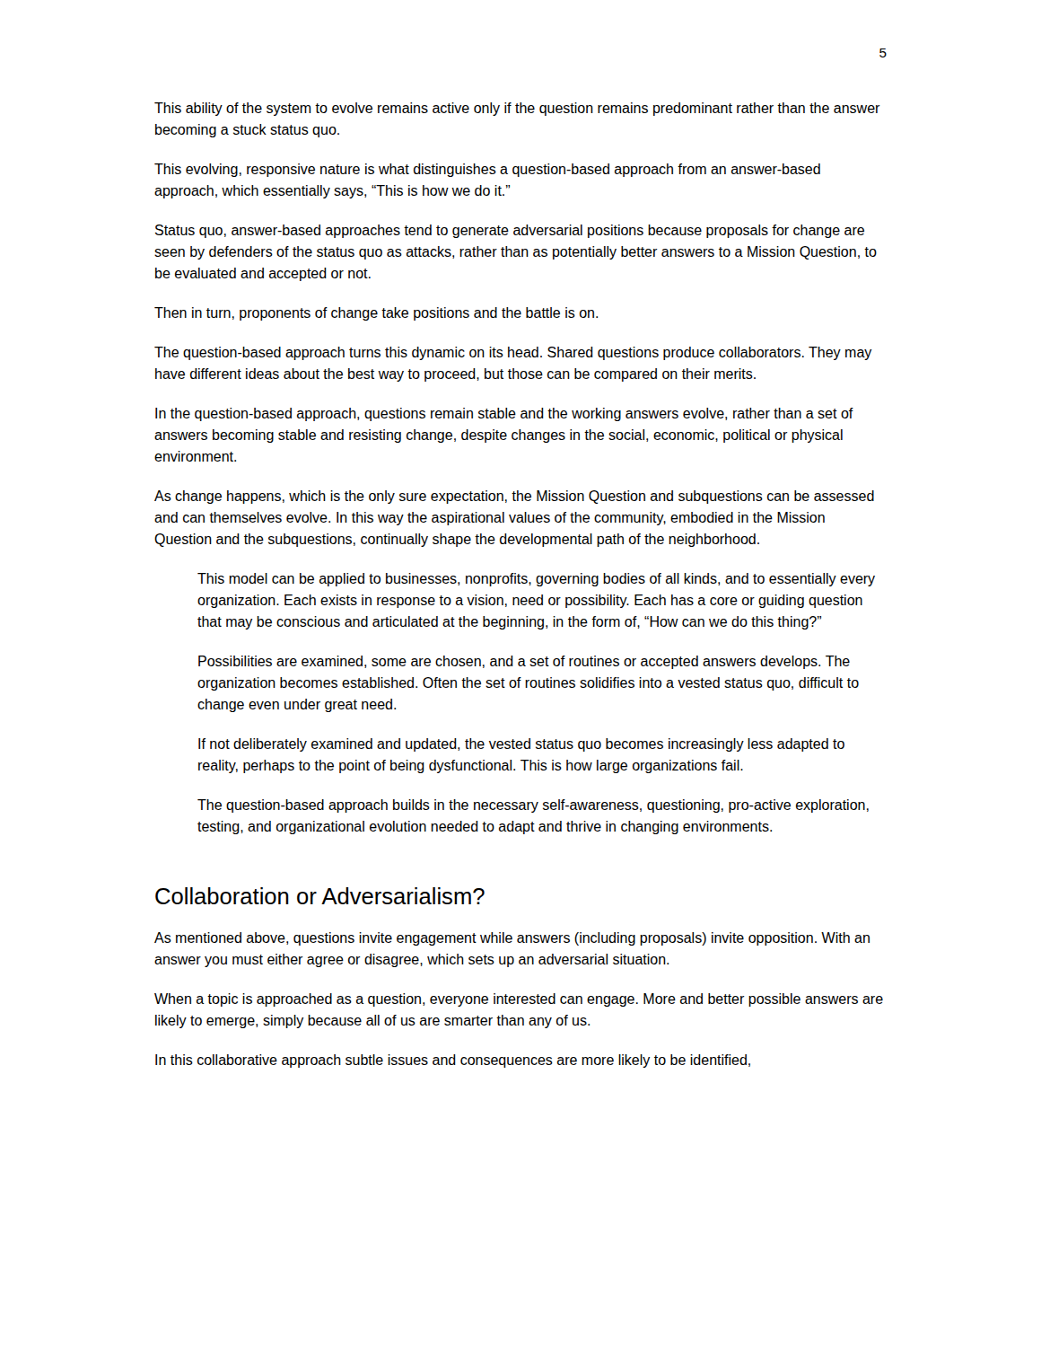5
This ability of the system to evolve remains active only if the question remains predominant rather than the answer becoming a stuck status quo.
This evolving, responsive nature is what distinguishes a question-based approach from an answer-based approach, which essentially says, “This is how we do it.”
Status quo, answer-based approaches tend to generate adversarial positions because proposals for change are seen by defenders of the status quo as attacks, rather than as potentially better answers to a Mission Question, to be evaluated and accepted or not.
Then in turn, proponents of change take positions and the battle is on.
The question-based approach turns this dynamic on its head. Shared questions produce collaborators. They may have different ideas about the best way to proceed, but those can be compared on their merits.
In the question-based approach, questions remain stable and the working answers evolve, rather than a set of answers becoming stable and resisting change, despite changes in the social, economic, political or physical environment.
As change happens, which is the only sure expectation, the Mission Question and subquestions can be assessed and can themselves evolve. In this way the aspirational values of the community, embodied in the Mission Question and the subquestions, continually shape the developmental path of the neighborhood.
This model can be applied to businesses, nonprofits, governing bodies of all kinds, and to essentially every organization. Each exists in response to a vision, need or possibility. Each has a core or guiding question that may be conscious and articulated at the beginning, in the form of, “How can we do this thing?”
Possibilities are examined, some are chosen, and a set of routines or accepted answers develops. The organization becomes established. Often the set of routines solidifies into a vested status quo, difficult to change even under great need.
If not deliberately examined and updated, the vested status quo becomes increasingly less adapted to reality, perhaps to the point of being dysfunctional. This is how large organizations fail.
The question-based approach builds in the necessary self-awareness, questioning, pro-active exploration, testing, and organizational evolution needed to adapt and thrive in changing environments.
Collaboration or Adversarialism?
As mentioned above, questions invite engagement while answers (including proposals) invite opposition. With an answer you must either agree or disagree, which sets up an adversarial situation.
When a topic is approached as a question, everyone interested can engage. More and better possible answers are likely to emerge, simply because all of us are smarter than any of us.
In this collaborative approach subtle issues and consequences are more likely to be identified,